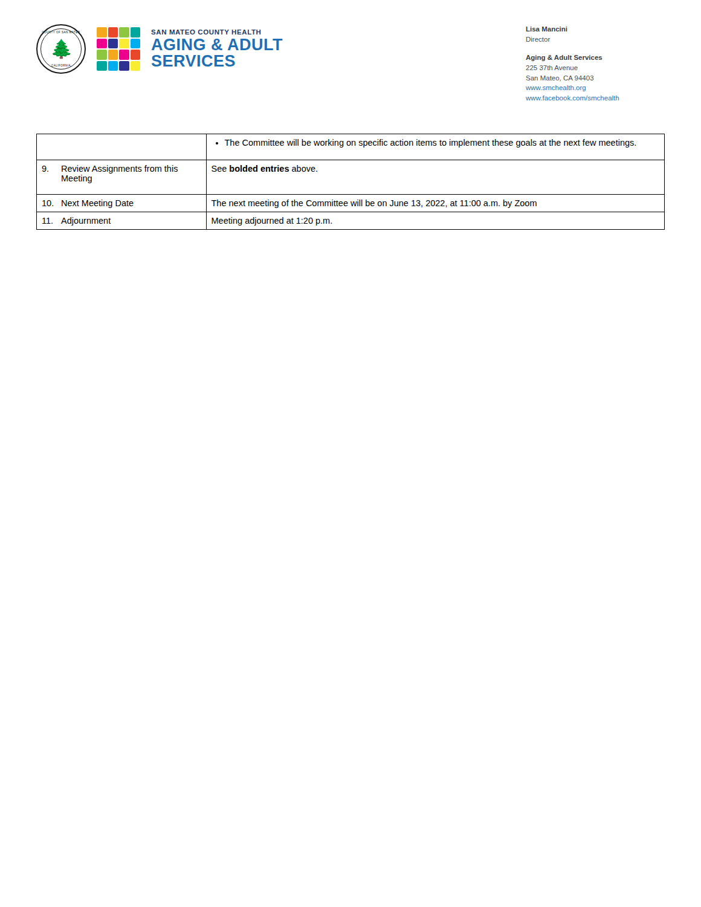County of San Mateo
🌲
California
SAN MATEO COUNTY HEALTH
AGING & ADULT
SERVICES
Lisa Mancini
Director
Aging & Adult Services
225 37th Avenue
San Mateo, CA 94403
www.smchealth.org
www.facebook.com/smchealth
| | The Committee will be working on specific action items to implement these goals at the next few meetings. |
| 9. Review Assignments from this Meeting | See bolded entries above. |
| 10. Next Meeting Date | The next meeting of the Committee will be on June 13, 2022, at 11:00 a.m. by Zoom |
| 11. Adjournment | Meeting adjourned at 1:20 p.m. |